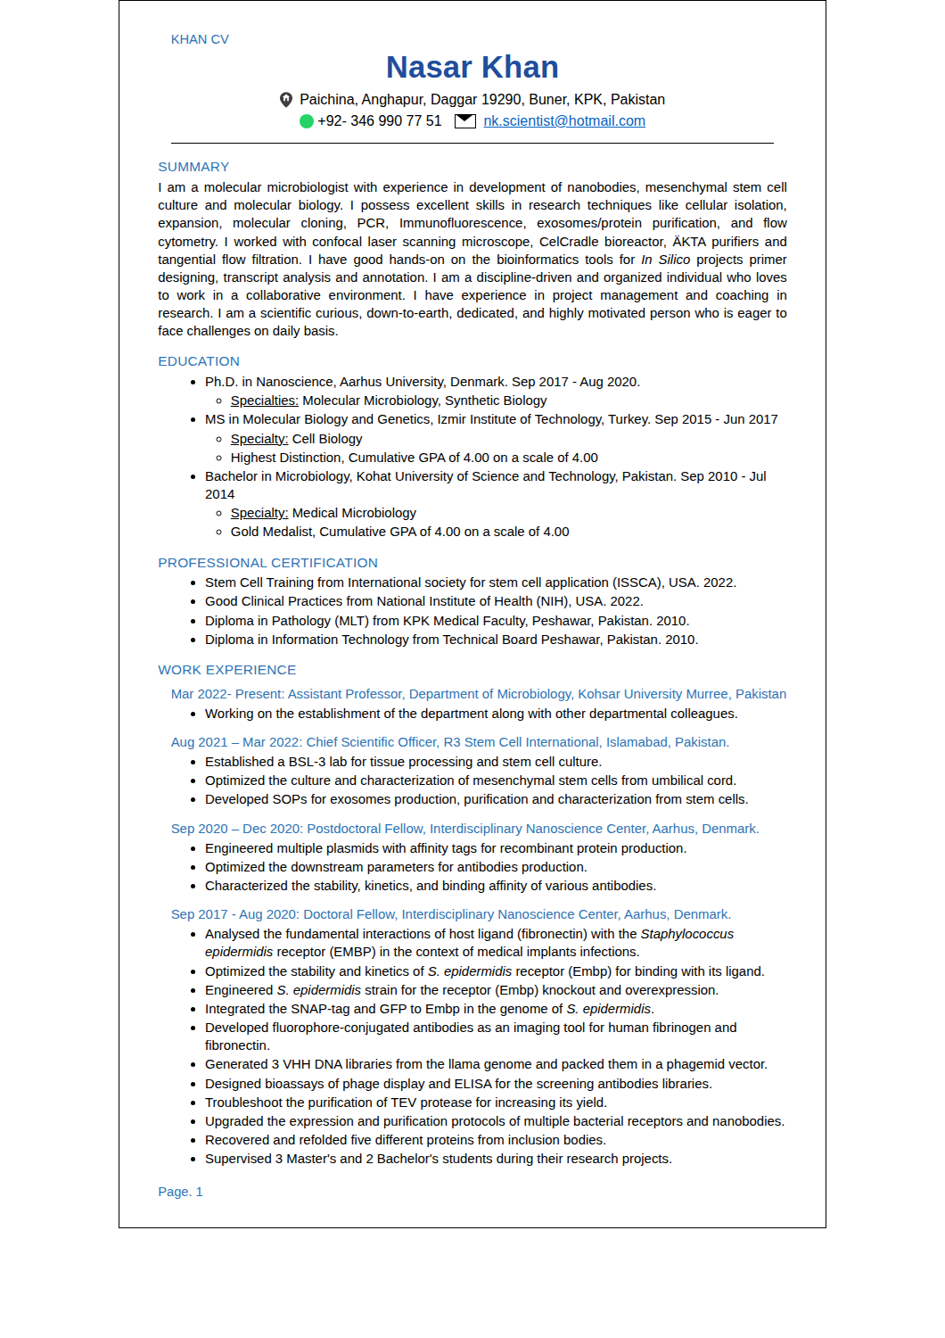KHAN CV
Nasar Khan
Paichina, Anghapur, Daggar 19290, Buner, KPK, Pakistan
+92- 346 990 77 51 nk.scientist@hotmail.com
SUMMARY
I am a molecular microbiologist with experience in development of nanobodies, mesenchymal stem cell culture and molecular biology. I possess excellent skills in research techniques like cellular isolation, expansion, molecular cloning, PCR, Immunofluorescence, exosomes/protein purification, and flow cytometry. I worked with confocal laser scanning microscope, CelCradle bioreactor, ÄKTA purifiers and tangential flow filtration. I have good hands-on on the bioinformatics tools for In Silico projects primer designing, transcript analysis and annotation. I am a discipline-driven and organized individual who loves to work in a collaborative environment. I have experience in project management and coaching in research. I am a scientific curious, down-to-earth, dedicated, and highly motivated person who is eager to face challenges on daily basis.
EDUCATION
Ph.D. in Nanoscience, Aarhus University, Denmark. Sep 2017 - Aug 2020.
Specialties: Molecular Microbiology, Synthetic Biology
MS in Molecular Biology and Genetics, Izmir Institute of Technology, Turkey. Sep 2015 - Jun 2017
Specialty: Cell Biology
Highest Distinction, Cumulative GPA of 4.00 on a scale of 4.00
Bachelor in Microbiology, Kohat University of Science and Technology, Pakistan. Sep 2010 - Jul 2014
Specialty: Medical Microbiology
Gold Medalist, Cumulative GPA of 4.00 on a scale of 4.00
PROFESSIONAL CERTIFICATION
Stem Cell Training from International society for stem cell application (ISSCA), USA. 2022.
Good Clinical Practices from National Institute of Health (NIH), USA. 2022.
Diploma in Pathology (MLT) from KPK Medical Faculty, Peshawar, Pakistan. 2010.
Diploma in Information Technology from Technical Board Peshawar, Pakistan. 2010.
WORK EXPERIENCE
Mar 2022- Present: Assistant Professor, Department of Microbiology, Kohsar University Murree, Pakistan
Working on the establishment of the department along with other departmental colleagues.
Aug 2021 – Mar 2022: Chief Scientific Officer, R3 Stem Cell International, Islamabad, Pakistan.
Established a BSL-3 lab for tissue processing and stem cell culture.
Optimized the culture and characterization of mesenchymal stem cells from umbilical cord.
Developed SOPs for exosomes production, purification and characterization from stem cells.
Sep 2020 – Dec 2020: Postdoctoral Fellow, Interdisciplinary Nanoscience Center, Aarhus, Denmark.
Engineered multiple plasmids with affinity tags for recombinant protein production.
Optimized the downstream parameters for antibodies production.
Characterized the stability, kinetics, and binding affinity of various antibodies.
Sep 2017 - Aug 2020: Doctoral Fellow, Interdisciplinary Nanoscience Center, Aarhus, Denmark.
Analysed the fundamental interactions of host ligand (fibronectin) with the Staphylococcus epidermidis receptor (EMBP) in the context of medical implants infections.
Optimized the stability and kinetics of S. epidermidis receptor (Embp) for binding with its ligand.
Engineered S. epidermidis strain for the receptor (Embp) knockout and overexpression.
Integrated the SNAP-tag and GFP to Embp in the genome of S. epidermidis.
Developed fluorophore-conjugated antibodies as an imaging tool for human fibrinogen and fibronectin.
Generated 3 VHH DNA libraries from the llama genome and packed them in a phagemid vector.
Designed bioassays of phage display and ELISA for the screening antibodies libraries.
Troubleshoot the purification of TEV protease for increasing its yield.
Upgraded the expression and purification protocols of multiple bacterial receptors and nanobodies.
Recovered and refolded five different proteins from inclusion bodies.
Supervised 3 Master's and 2 Bachelor's students during their research projects.
Page. 1